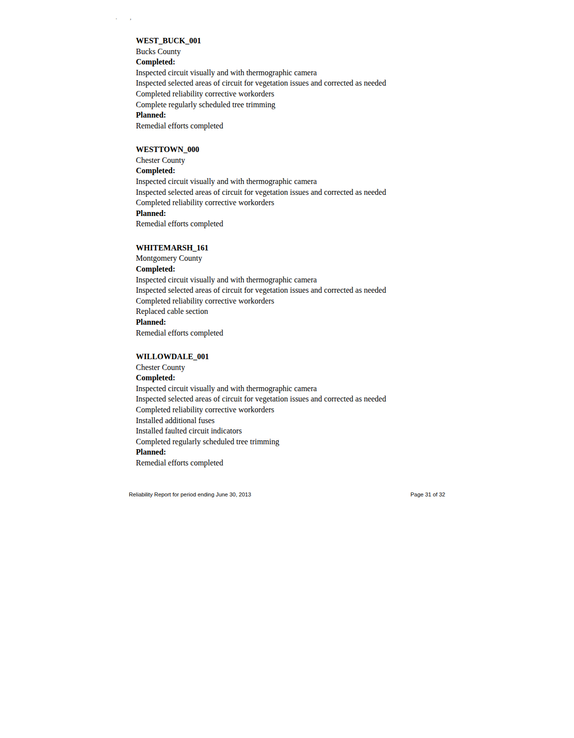. ,
WEST_BUCK_001
Bucks County
Completed:
Inspected circuit visually and with thermographic camera
Inspected selected areas of circuit for vegetation issues and corrected as needed
Completed reliability corrective workorders
Complete regularly scheduled tree trimming
Planned:
Remedial efforts completed
WESTTOWN_000
Chester County
Completed:
Inspected circuit visually and with thermographic camera
Inspected selected areas of circuit for vegetation issues and corrected as needed
Completed reliability corrective workorders
Planned:
Remedial efforts completed
WHITEMARSH_161
Montgomery County
Completed:
Inspected circuit visually and with thermographic camera
Inspected selected areas of circuit for vegetation issues and corrected as needed
Completed reliability corrective workorders
Replaced cable section
Planned:
Remedial efforts completed
WILLOWDALE_001
Chester County
Completed:
Inspected circuit visually and with thermographic camera
Inspected selected areas of circuit for vegetation issues and corrected as needed
Completed reliability corrective workorders
Installed additional fuses
Installed faulted circuit indicators
Completed regularly scheduled tree trimming
Planned:
Remedial efforts completed
Reliability Report for period ending June 30, 2013 Page 31 of 32